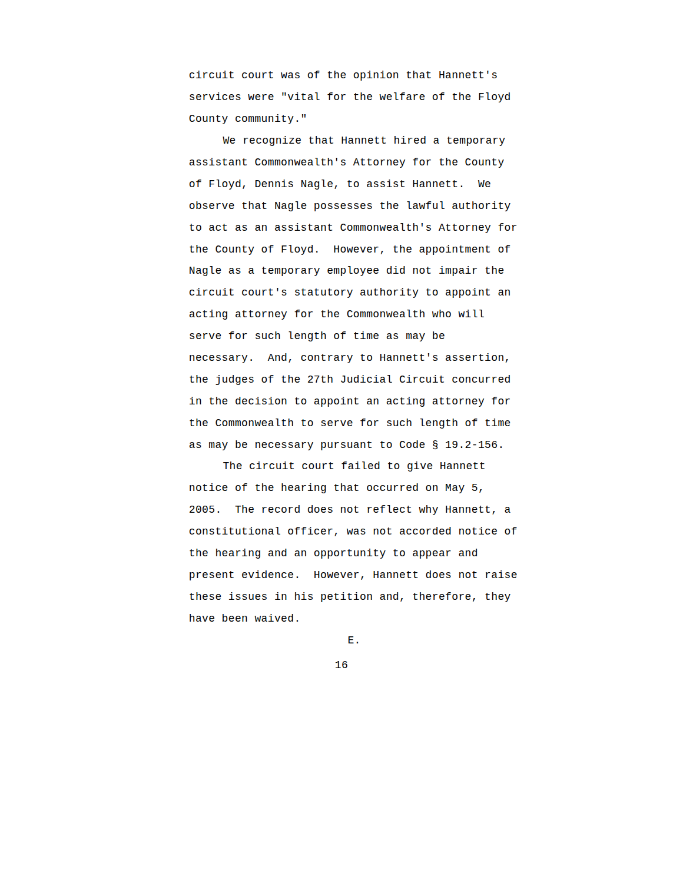circuit court was of the opinion that Hannett's services were "vital for the welfare of the Floyd County community."
We recognize that Hannett hired a temporary assistant Commonwealth's Attorney for the County of Floyd, Dennis Nagle, to assist Hannett. We observe that Nagle possesses the lawful authority to act as an assistant Commonwealth's Attorney for the County of Floyd. However, the appointment of Nagle as a temporary employee did not impair the circuit court's statutory authority to appoint an acting attorney for the Commonwealth who will serve for such length of time as may be necessary. And, contrary to Hannett's assertion, the judges of the 27th Judicial Circuit concurred in the decision to appoint an acting attorney for the Commonwealth to serve for such length of time as may be necessary pursuant to Code § 19.2-156.
The circuit court failed to give Hannett notice of the hearing that occurred on May 5, 2005. The record does not reflect why Hannett, a constitutional officer, was not accorded notice of the hearing and an opportunity to appear and present evidence. However, Hannett does not raise these issues in his petition and, therefore, they have been waived.
E.
16